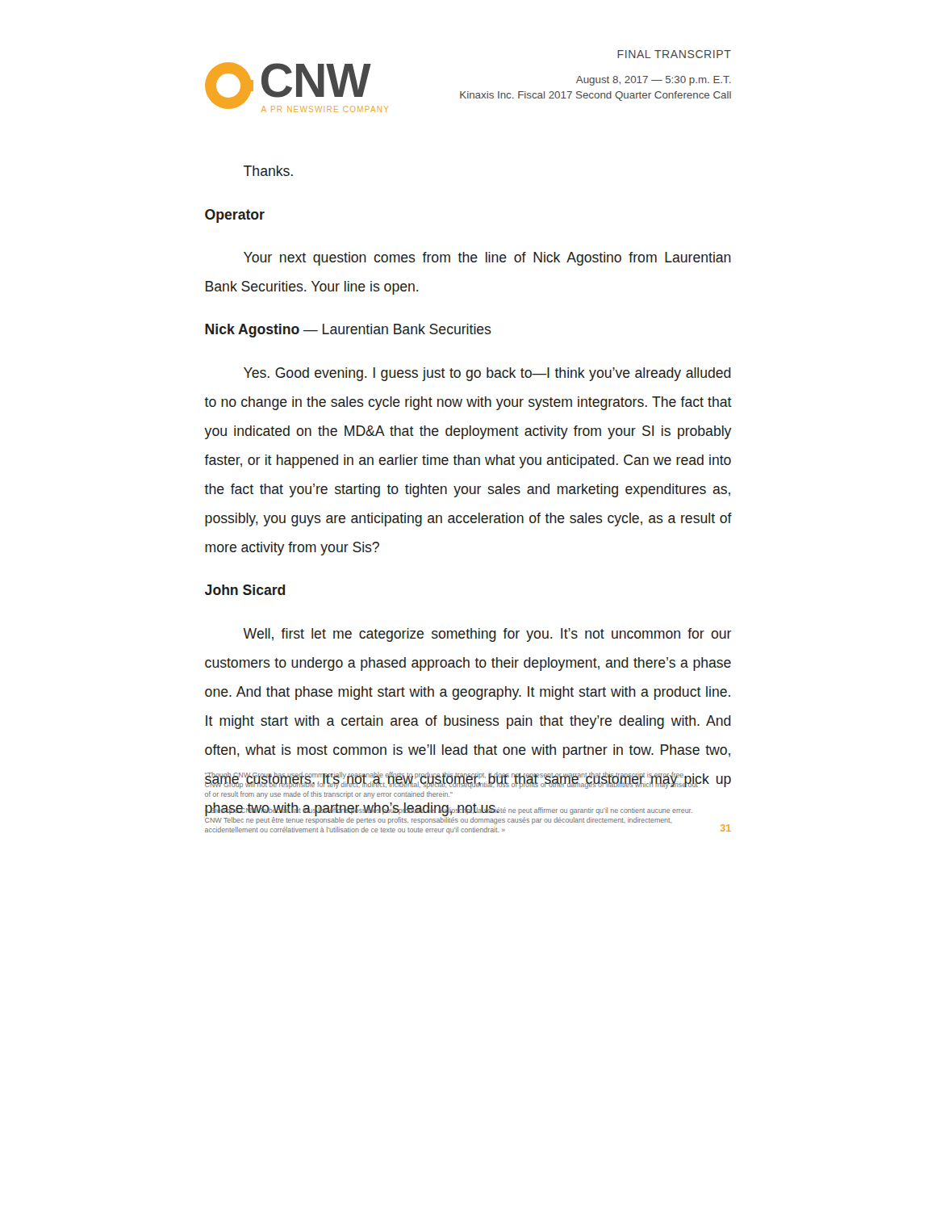CNW A PR NEWSWIRE COMPANY
FINAL TRANSCRIPT
August 8, 2017 — 5:30 p.m. E.T.
Kinaxis Inc. Fiscal 2017 Second Quarter Conference Call
Thanks.
Operator
Your next question comes from the line of Nick Agostino from Laurentian Bank Securities. Your line is open.
Nick Agostino — Laurentian Bank Securities
Yes. Good evening. I guess just to go back to—I think you’ve already alluded to no change in the sales cycle right now with your system integrators. The fact that you indicated on the MD&A that the deployment activity from your SI is probably faster, or it happened in an earlier time than what you anticipated. Can we read into the fact that you’re starting to tighten your sales and marketing expenditures as, possibly, you guys are anticipating an acceleration of the sales cycle, as a result of more activity from your Sis?
John Sicard
Well, first let me categorize something for you. It’s not uncommon for our customers to undergo a phased approach to their deployment, and there’s a phase one. And that phase might start with a geography. It might start with a product line. It might start with a certain area of business pain that they’re dealing with. And often, what is most common is we’ll lead that one with partner in tow. Phase two, same customers. It’s not a new customer, but that same customer may pick up phase two with a partner who’s leading, not us.
"Though CNW Group has used commercially reasonable efforts to produce this transcript, it does not represent or warrant that this transcript is error-free. CNW Group will not be responsible for any direct, indirect, incidental, special, consequential, loss of profits or other damages or liabilities which may arise out of or result from any use made of this transcript or any error contained therein."
« Bien que CNW Telbec ait fait tous les efforts possibles pour produire cet audioscript, la société ne peut affirmer ou garantir qu’il ne contient aucune erreur. CNW Telbec ne peut être tenue responsable de pertes ou profits, responsabilités ou dommages causés par ou découlant directement, indirectement, accidentellement ou corrélativement à l’utilisation de ce texte ou toute erreur qu’il contiendrait. »
31